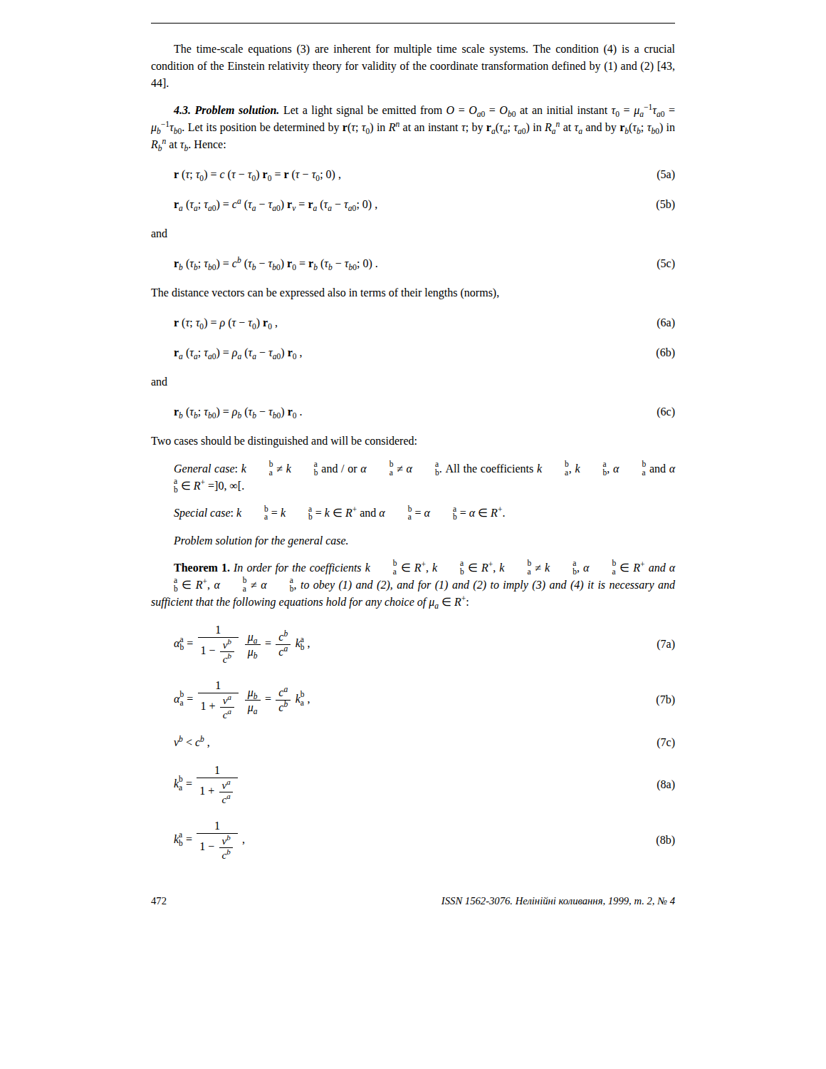The time-scale equations (3) are inherent for multiple time scale systems. The condition (4) is a crucial condition of the Einstein relativity theory for validity of the coordinate transformation defined by (1) and (2) [43, 44].
4.3. Problem solution. Let a light signal be emitted from O = Oa0 = Ob0 at an initial instant τ0 = μa−1τa0 = μb−1τb0. Let its position be determined by r(τ; τ0) in Rn at an instant τ; by ra(τa; τa0) in Ran at τa and by rb(τb; τb0) in Rbn at τb. Hence:
r (τ; τ0) = c (τ − τ0) r0 = r (τ − τ0; 0) ,
(5a)
ra (τa; τa0) = ca (τa − τa0) rv = ra (τa − τa0; 0) ,
(5b)
and
rb (τb; τb0) = cb (τb − τb0) r0 = rb (τb − τb0; 0) .
(5c)
The distance vectors can be expressed also in terms of their lengths (norms),
r (τ; τ0) = ρ (τ − τ0) r0 ,
(6a)
ra (τa; τa0) = ρa (τa − τa0) r0 ,
(6b)
and
rb (τb; τb0) = ρb (τb − τb0) r0 .
(6c)
Two cases should be distinguished and will be considered:
General case: kba ≠ kab and / or αba ≠ αab. All the coefficients kba, kab, αba and αab ∈ R+ =]0, ∞[.
Special case: kba = kab = k ∈ R+ and αba = αab = α ∈ R+.
Problem solution for the general case.
Theorem 1. In order for the coefficients kba ∈ R+, kab ∈ R+, kba ≠ kab, αba ∈ R+ and αab ∈ R+, αba ≠ αab, to obey (1) and (2), and for (1) and (2) to imply (3) and (4) it is necessary and sufficient that the following equations hold for any choice of μa ∈ R+:
αab = 1 1 − νb cb μa μb = cb ca kab ,
(7a)
αba = 1 1 + νa ca μb μa = ca cb kba ,
(7b)
νb < cb ,
(7c)
kba = 1 1 + νa ca
(8a)
kab = 1 1 − νb cb ,
(8b)
472
ISSN 1562-3076. Нелінійні коливання, 1999, т. 2, № 4